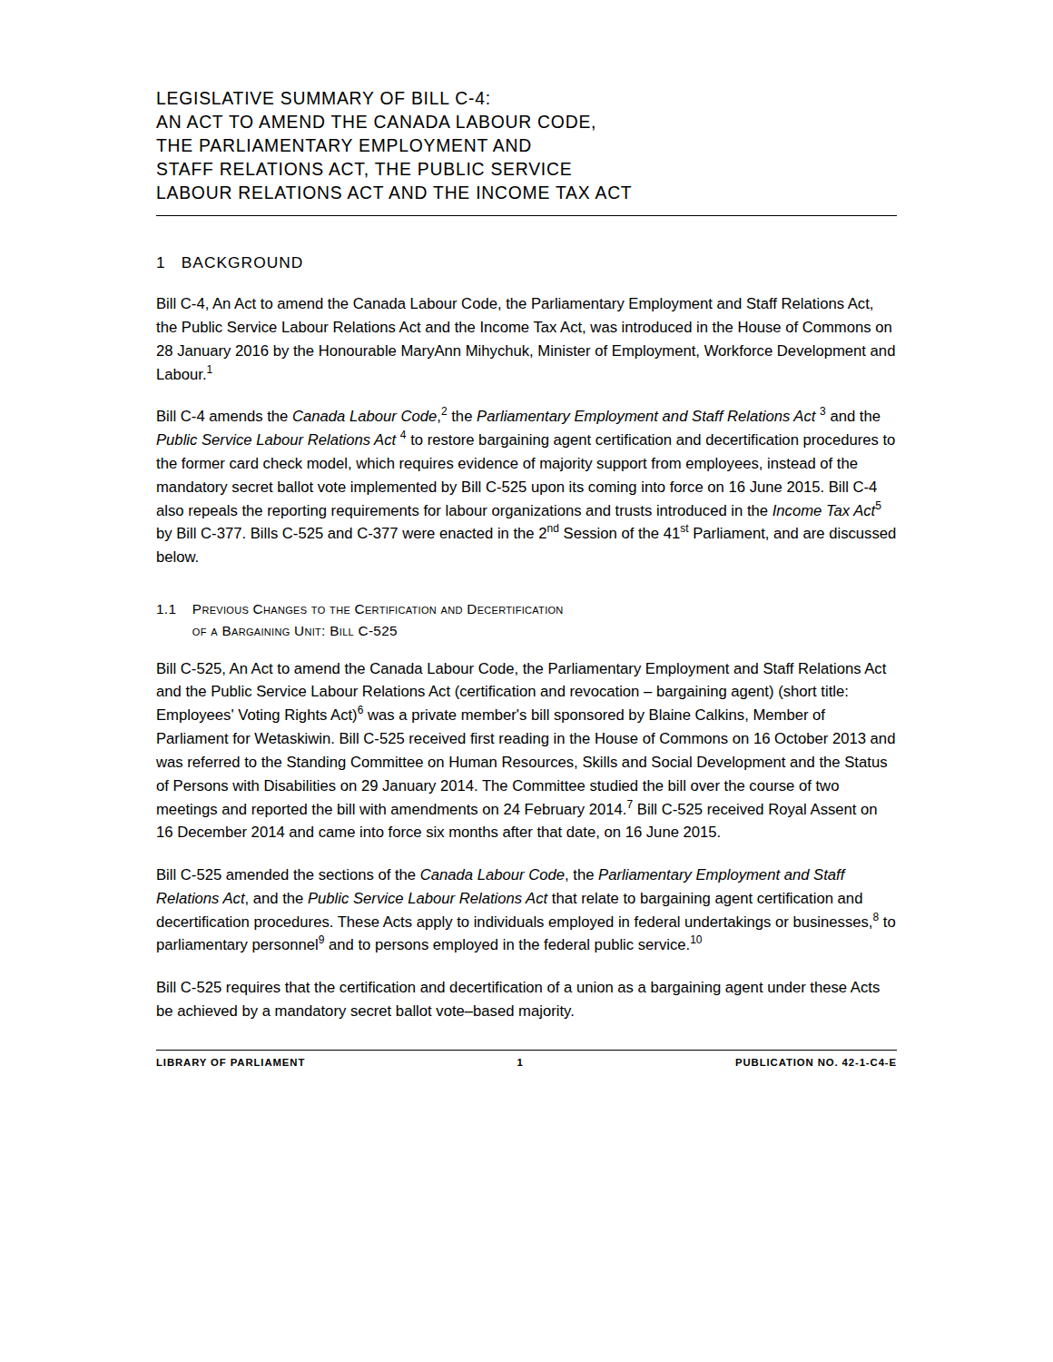Legislative Summary of Bill C-4:
An Act to Amend the Canada Labour Code,
the Parliamentary Employment and
Staff Relations Act, the Public Service
Labour Relations Act and the Income Tax Act
1 Background
Bill C-4, An Act to amend the Canada Labour Code, the Parliamentary Employment and Staff Relations Act, the Public Service Labour Relations Act and the Income Tax Act, was introduced in the House of Commons on 28 January 2016 by the Honourable MaryAnn Mihychuk, Minister of Employment, Workforce Development and Labour.1
Bill C-4 amends the Canada Labour Code,2 the Parliamentary Employment and Staff Relations Act 3 and the Public Service Labour Relations Act 4 to restore bargaining agent certification and decertification procedures to the former card check model, which requires evidence of majority support from employees, instead of the mandatory secret ballot vote implemented by Bill C-525 upon its coming into force on 16 June 2015. Bill C-4 also repeals the reporting requirements for labour organizations and trusts introduced in the Income Tax Act5 by Bill C-377. Bills C-525 and C-377 were enacted in the 2nd Session of the 41st Parliament, and are discussed below.
1.1 Previous Changes to the Certification and Decertification of a Bargaining Unit: Bill C-525
Bill C-525, An Act to amend the Canada Labour Code, the Parliamentary Employment and Staff Relations Act and the Public Service Labour Relations Act (certification and revocation – bargaining agent) (short title: Employees' Voting Rights Act)6 was a private member's bill sponsored by Blaine Calkins, Member of Parliament for Wetaskiwin. Bill C-525 received first reading in the House of Commons on 16 October 2013 and was referred to the Standing Committee on Human Resources, Skills and Social Development and the Status of Persons with Disabilities on 29 January 2014. The Committee studied the bill over the course of two meetings and reported the bill with amendments on 24 February 2014.7 Bill C-525 received Royal Assent on 16 December 2014 and came into force six months after that date, on 16 June 2015.
Bill C-525 amended the sections of the Canada Labour Code, the Parliamentary Employment and Staff Relations Act, and the Public Service Labour Relations Act that relate to bargaining agent certification and decertification procedures. These Acts apply to individuals employed in federal undertakings or businesses,8 to parliamentary personnel9 and to persons employed in the federal public service.10
Bill C-525 requires that the certification and decertification of a union as a bargaining agent under these Acts be achieved by a mandatory secret ballot vote–based majority.
Library of Parliament 1 Publication No. 42-1-C4-E